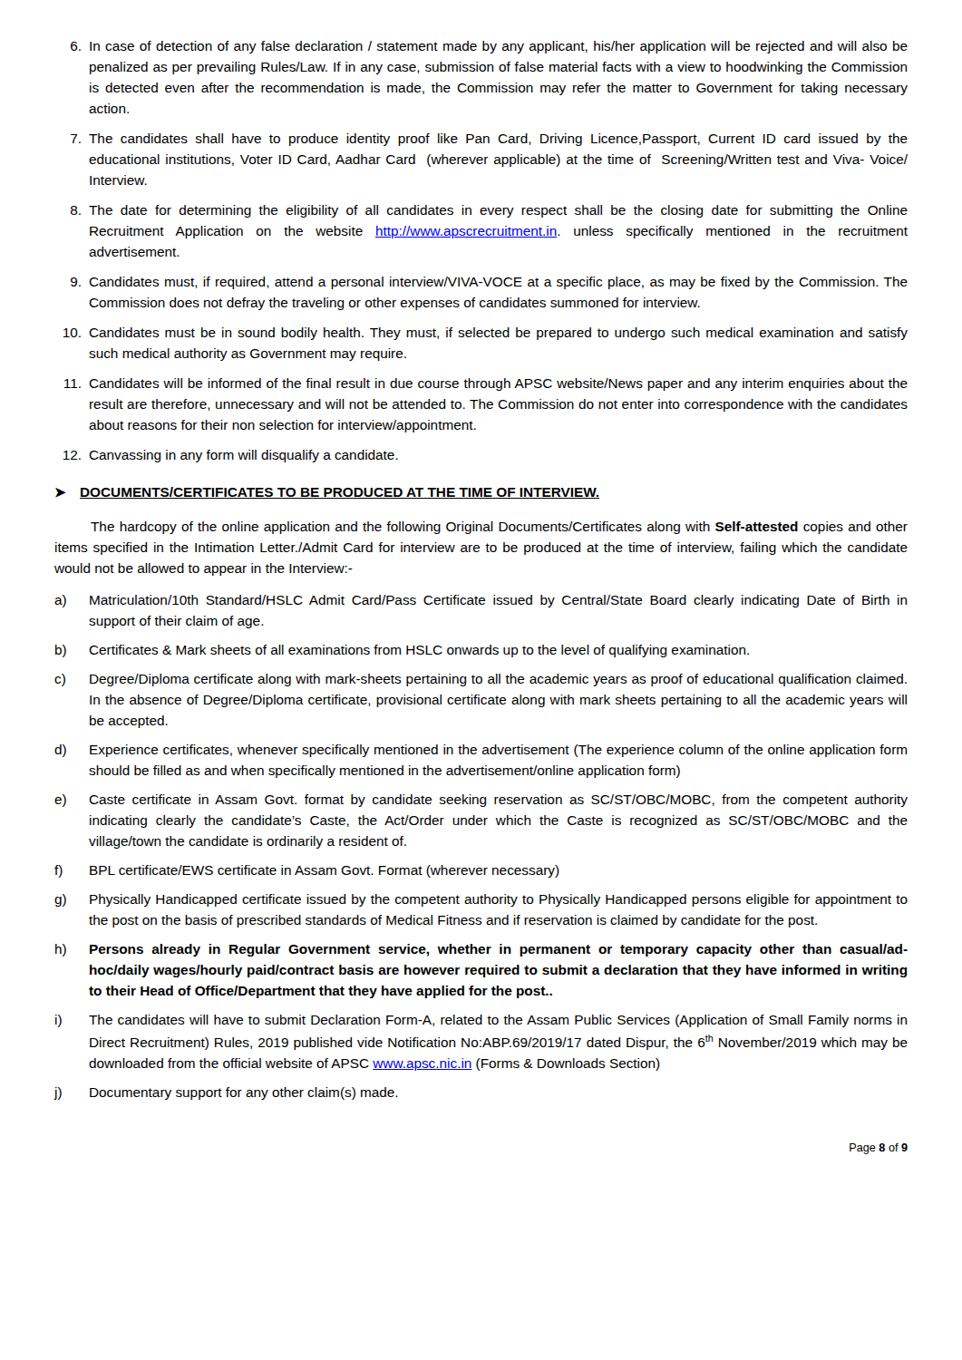6. In case of detection of any false declaration / statement made by any applicant, his/her application will be rejected and will also be penalized as per prevailing Rules/Law. If in any case, submission of false material facts with a view to hoodwinking the Commission is detected even after the recommendation is made, the Commission may refer the matter to Government for taking necessary action.
7. The candidates shall have to produce identity proof like Pan Card, Driving Licence,Passport, Current ID card issued by the educational institutions, Voter ID Card, Aadhar Card (wherever applicable) at the time of Screening/Written test and Viva- Voice/ Interview.
8. The date for determining the eligibility of all candidates in every respect shall be the closing date for submitting the Online Recruitment Application on the website http://www.apscrecruitment.in. unless specifically mentioned in the recruitment advertisement.
9. Candidates must, if required, attend a personal interview/VIVA-VOCE at a specific place, as may be fixed by the Commission. The Commission does not defray the traveling or other expenses of candidates summoned for interview.
10. Candidates must be in sound bodily health. They must, if selected be prepared to undergo such medical examination and satisfy such medical authority as Government may require.
11. Candidates will be informed of the final result in due course through APSC website/News paper and any interim enquiries about the result are therefore, unnecessary and will not be attended to. The Commission do not enter into correspondence with the candidates about reasons for their non selection for interview/appointment.
12. Canvassing in any form will disqualify a candidate.
➤DOCUMENTS/CERTIFICATES TO BE PRODUCED AT THE TIME OF INTERVIEW.
The hardcopy of the online application and the following Original Documents/Certificates along with Self-attested copies and other items specified in the Intimation Letter./Admit Card for interview are to be produced at the time of interview, failing which the candidate would not be allowed to appear in the Interview:-
a) Matriculation/10th Standard/HSLC Admit Card/Pass Certificate issued by Central/State Board clearly indicating Date of Birth in support of their claim of age.
b) Certificates & Mark sheets of all examinations from HSLC onwards up to the level of qualifying examination.
c) Degree/Diploma certificate along with mark-sheets pertaining to all the academic years as proof of educational qualification claimed. In the absence of Degree/Diploma certificate, provisional certificate along with mark sheets pertaining to all the academic years will be accepted.
d) Experience certificates, whenever specifically mentioned in the advertisement (The experience column of the online application form should be filled as and when specifically mentioned in the advertisement/online application form)
e) Caste certificate in Assam Govt. format by candidate seeking reservation as SC/ST/OBC/MOBC, from the competent authority indicating clearly the candidate’s Caste, the Act/Order under which the Caste is recognized as SC/ST/OBC/MOBC and the village/town the candidate is ordinarily a resident of.
f) BPL certificate/EWS certificate in Assam Govt. Format (wherever necessary)
g) Physically Handicapped certificate issued by the competent authority to Physically Handicapped persons eligible for appointment to the post on the basis of prescribed standards of Medical Fitness and if reservation is claimed by candidate for the post.
h) Persons already in Regular Government service, whether in permanent or temporary capacity other than casual/ad-hoc/daily wages/hourly paid/contract basis are however required to submit a declaration that they have informed in writing to their Head of Office/Department that they have applied for the post..
i) The candidates will have to submit Declaration Form-A, related to the Assam Public Services (Application of Small Family norms in Direct Recruitment) Rules, 2019 published vide Notification No:ABP.69/2019/17 dated Dispur, the 6th November/2019 which may be downloaded from the official website of APSC www.apsc.nic.in (Forms & Downloads Section)
j) Documentary support for any other claim(s) made.
Page 8 of 9